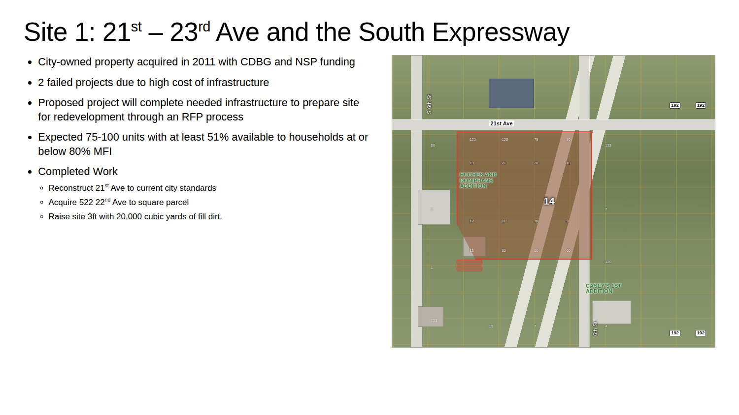Site 1: 21st – 23rd Ave and the South Expressway
City-owned property acquired in 2011 with CDBG and NSP funding
2 failed projects due to high cost of infrastructure
Proposed project will complete needed infrastructure to prepare site for redevelopment through an RFP process
Expected 75-100 units with at least 51% available to households at or below 80% MFI
Completed Work
Reconstruct 21st Ave to current city standards
Acquire 522 22nd Ave to square parcel
Raise site 3ft with 20,000 cubic yards of fill dirt.
14
S 6th St
6th St
21st Ave
HUGHES AND DONIPHANS ADDITION
CASEY'S 1ST ADDITION
192
192
192
192
120
120
79
80
19
21
20
18
12
11
10
9
13
60
60
60
60
2
1
133
133
7
120
4
19
7